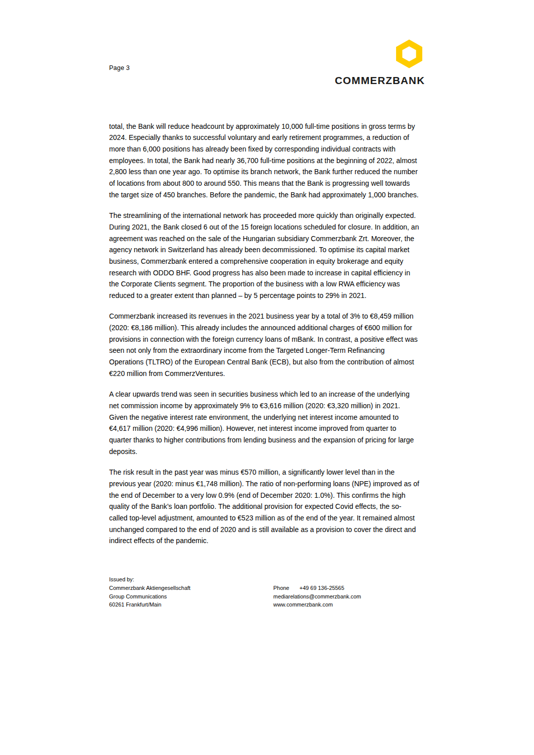Page 3
COMMERZBANK
total, the Bank will reduce headcount by approximately 10,000 full-time positions in gross terms by 2024. Especially thanks to successful voluntary and early retirement programmes, a reduction of more than 6,000 positions has already been fixed by corresponding individual contracts with employees. In total, the Bank had nearly 36,700 full-time positions at the beginning of 2022, almost 2,800 less than one year ago. To optimise its branch network, the Bank further reduced the number of locations from about 800 to around 550. This means that the Bank is progressing well towards the target size of 450 branches. Before the pandemic, the Bank had approximately 1,000 branches.
The streamlining of the international network has proceeded more quickly than originally expected. During 2021, the Bank closed 6 out of the 15 foreign locations scheduled for closure. In addition, an agreement was reached on the sale of the Hungarian subsidiary Commerzbank Zrt. Moreover, the agency network in Switzerland has already been decommissioned. To optimise its capital market business, Commerzbank entered a comprehensive cooperation in equity brokerage and equity research with ODDO BHF. Good progress has also been made to increase in capital efficiency in the Corporate Clients segment. The proportion of the business with a low RWA efficiency was reduced to a greater extent than planned – by 5 percentage points to 29% in 2021.
Commerzbank increased its revenues in the 2021 business year by a total of 3% to €8,459 million (2020: €8,186 million). This already includes the announced additional charges of €600 million for provisions in connection with the foreign currency loans of mBank. In contrast, a positive effect was seen not only from the extraordinary income from the Targeted Longer-Term Refinancing Operations (TLTRO) of the European Central Bank (ECB), but also from the contribution of almost €220 million from CommerzVentures.
A clear upwards trend was seen in securities business which led to an increase of the underlying net commission income by approximately 9% to €3,616 million (2020: €3,320 million) in 2021. Given the negative interest rate environment, the underlying net interest income amounted to €4,617 million (2020: €4,996 million). However, net interest income improved from quarter to quarter thanks to higher contributions from lending business and the expansion of pricing for large deposits.
The risk result in the past year was minus €570 million, a significantly lower level than in the previous year (2020: minus €1,748 million). The ratio of non-performing loans (NPE) improved as of the end of December to a very low 0.9% (end of December 2020: 1.0%). This confirms the high quality of the Bank’s loan portfolio. The additional provision for expected Covid effects, the so-called top-level adjustment, amounted to €523 million as of the end of the year. It remained almost unchanged compared to the end of 2020 and is still available as a provision to cover the direct and indirect effects of the pandemic.
Issued by:
Commerzbank Aktiengesellschaft
Group Communications
60261 Frankfurt/Main
Phone+49 69 136-25565
mediarelations@commerzbank.com
www.commerzbank.com